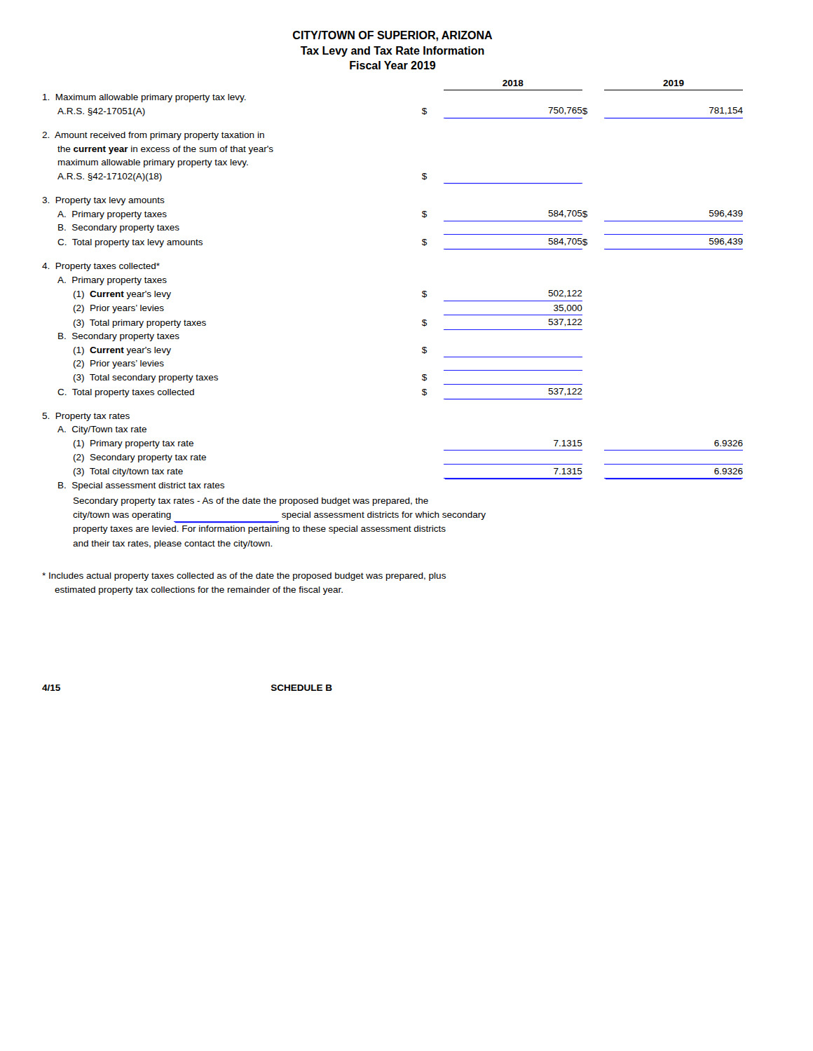CITY/TOWN OF SUPERIOR, ARIZONA
Tax Levy and Tax Rate Information
Fiscal Year 2019
| | | 2018 | | 2019 |
| 1. Maximum allowable primary property tax levy. | | | | |
| A.R.S. §42-17051(A) | $ | 750,765 | $ | 781,154 |
| 2. Amount received from primary property taxation in | | | | |
| the current year in excess of the sum of that year's | | | | |
| maximum allowable primary property tax levy. | | | | |
| A.R.S. §42-17102(A)(18) | $ | | | |
| 3. Property tax levy amounts | | | | |
| A. Primary property taxes | $ | 584,705 | $ | 596,439 |
| B. Secondary property taxes | | | | |
| C. Total property tax levy amounts | $ | 584,705 | $ | 596,439 |
| 4. Property taxes collected* | | | | |
| A. Primary property taxes | | | | |
| (1) Current year's levy | $ | 502,122 | | |
| (2) Prior years’ levies | | 35,000 | | |
| (3) Total primary property taxes | $ | 537,122 | | |
| B. Secondary property taxes | | | | |
| (1) Current year's levy | $ | | | |
| (2) Prior years’ levies | | | | |
| (3) Total secondary property taxes | $ | | | |
| C. Total property taxes collected | $ | 537,122 | | |
| 5. Property tax rates | | | | |
| A. City/Town tax rate | | | | |
| (1) Primary property tax rate | | 7.1315 | | 6.9326 |
| (2) Secondary property tax rate | | | | |
| (3) Total city/town tax rate | | 7.1315 | | 6.9326 |
| B. Special assessment district tax rates |
Secondary property tax rates - As of the date the proposed budget was prepared, the
city/town was operating special assessment districts for which secondary
property taxes are levied. For information pertaining to these special assessment districts
and their tax rates, please contact the city/town.
* Includes actual property taxes collected as of the date the proposed budget was prepared, plus
estimated property tax collections for the remainder of the fiscal year.
4/15 SCHEDULE B